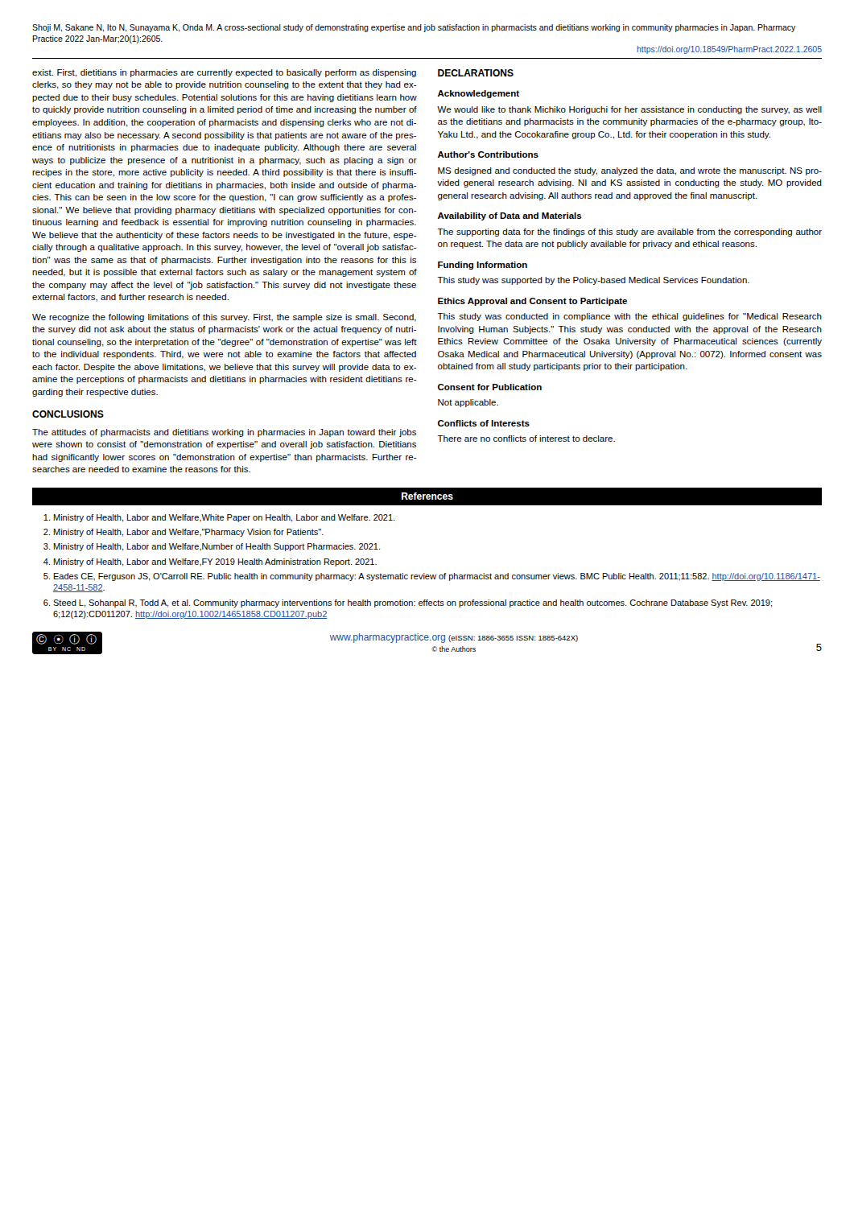Shoji M, Sakane N, Ito N, Sunayama K, Onda M. A cross-sectional study of demonstrating expertise and job satisfaction in pharmacists and dietitians working in community pharmacies in Japan. Pharmacy Practice 2022 Jan-Mar;20(1):2605. https://doi.org/10.18549/PharmPract.2022.1.2605
exist. First, dietitians in pharmacies are currently expected to basically perform as dispensing clerks, so they may not be able to provide nutrition counseling to the extent that they had expected due to their busy schedules. Potential solutions for this are having dietitians learn how to quickly provide nutrition counseling in a limited period of time and increasing the number of employees. In addition, the cooperation of pharmacists and dispensing clerks who are not dietitians may also be necessary. A second possibility is that patients are not aware of the presence of nutritionists in pharmacies due to inadequate publicity. Although there are several ways to publicize the presence of a nutritionist in a pharmacy, such as placing a sign or recipes in the store, more active publicity is needed. A third possibility is that there is insufficient education and training for dietitians in pharmacies, both inside and outside of pharmacies. This can be seen in the low score for the question, "I can grow sufficiently as a professional." We believe that providing pharmacy dietitians with specialized opportunities for continuous learning and feedback is essential for improving nutrition counseling in pharmacies. We believe that the authenticity of these factors needs to be investigated in the future, especially through a qualitative approach. In this survey, however, the level of "overall job satisfaction" was the same as that of pharmacists. Further investigation into the reasons for this is needed, but it is possible that external factors such as salary or the management system of the company may affect the level of "job satisfaction." This survey did not investigate these external factors, and further research is needed.
We recognize the following limitations of this survey. First, the sample size is small. Second, the survey did not ask about the status of pharmacists' work or the actual frequency of nutritional counseling, so the interpretation of the "degree" of "demonstration of expertise" was left to the individual respondents. Third, we were not able to examine the factors that affected each factor. Despite the above limitations, we believe that this survey will provide data to examine the perceptions of pharmacists and dietitians in pharmacies with resident dietitians regarding their respective duties.
CONCLUSIONS
The attitudes of pharmacists and dietitians working in pharmacies in Japan toward their jobs were shown to consist of "demonstration of expertise" and overall job satisfaction. Dietitians had significantly lower scores on "demonstration of expertise" than pharmacists. Further researches are needed to examine the reasons for this.
DECLARATIONS
Acknowledgement
We would like to thank Michiko Horiguchi for her assistance in conducting the survey, as well as the dietitians and pharmacists in the community pharmacies of the e-pharmacy group, Ito-Yaku Ltd., and the Cocokarafine group Co., Ltd. for their cooperation in this study.
Author's Contributions
MS designed and conducted the study, analyzed the data, and wrote the manuscript. NS provided general research advising. NI and KS assisted in conducting the study. MO provided general research advising. All authors read and approved the final manuscript.
Availability of Data and Materials
The supporting data for the findings of this study are available from the corresponding author on request. The data are not publicly available for privacy and ethical reasons.
Funding Information
This study was supported by the Policy-based Medical Services Foundation.
Ethics Approval and Consent to Participate
This study was conducted in compliance with the ethical guidelines for "Medical Research Involving Human Subjects." This study was conducted with the approval of the Research Ethics Review Committee of the Osaka University of Pharmaceutical sciences (currently Osaka Medical and Pharmaceutical University) (Approval No.: 0072). Informed consent was obtained from all study participants prior to their participation.
Consent for Publication
Not applicable.
Conflicts of Interests
There are no conflicts of interest to declare.
References
Ministry of Health, Labor and Welfare,White Paper on Health, Labor and Welfare. 2021.
Ministry of Health, Labor and Welfare,"Pharmacy Vision for Patients".
Ministry of Health, Labor and Welfare,Number of Health Support Pharmacies. 2021.
Ministry of Health, Labor and Welfare,FY 2019 Health Administration Report. 2021.
Eades CE, Ferguson JS, O'Carroll RE. Public health in community pharmacy: A systematic review of pharmacist and consumer views. BMC Public Health. 2011;11:582. http://doi.org/10.1186/1471-2458-11-582.
Steed L, Sohanpal R, Todd A, et al. Community pharmacy interventions for health promotion: effects on professional practice and health outcomes. Cochrane Database Syst Rev. 2019; 6;12(12):CD011207. http://doi.org/10.1002/14651858.CD011207.pub2
Ⓒ ☉ ⓘ ⓘ BY NC ND
www.pharmacypractice.org (eISSN: 1886-3655 ISSN: 1885-642X)
© the Authors
5